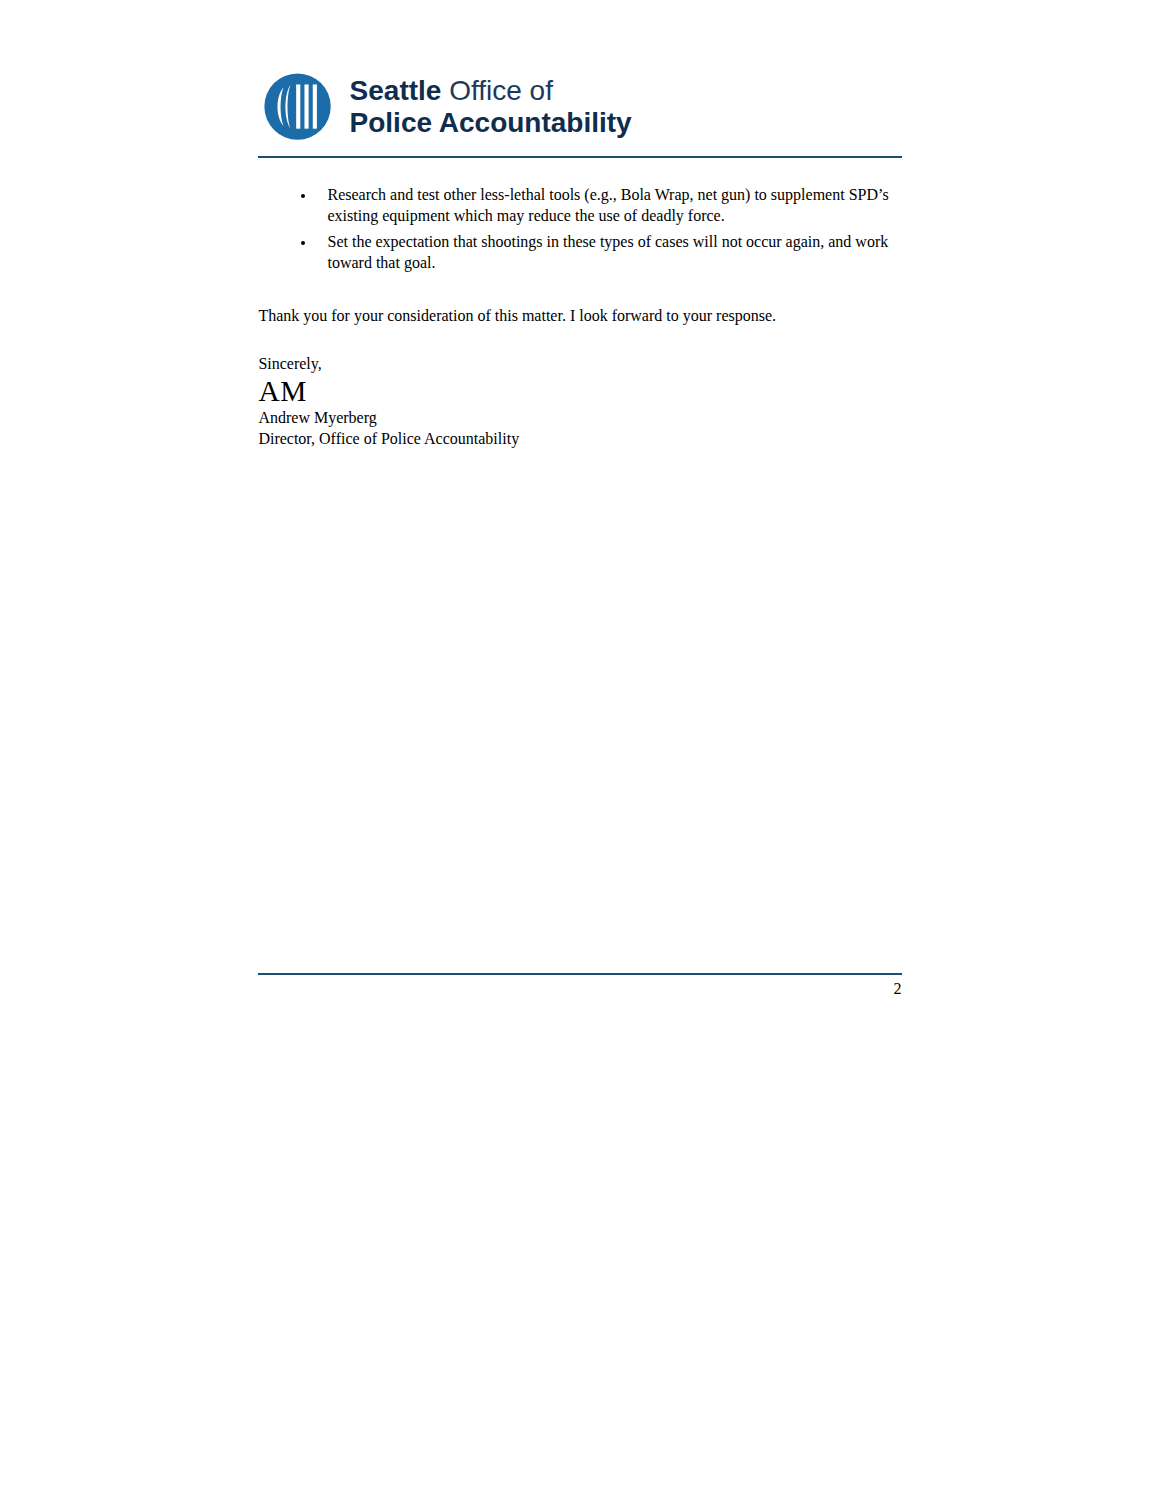Seattle Office of
Police Accountability
Research and test other less-lethal tools (e.g., Bola Wrap, net gun) to supplement SPD’s existing equipment which may reduce the use of deadly force.
Set the expectation that shootings in these types of cases will not occur again, and work toward that goal.
Thank you for your consideration of this matter. I look forward to your response.
Sincerely,
AM
Andrew Myerberg
Director, Office of Police Accountability
2